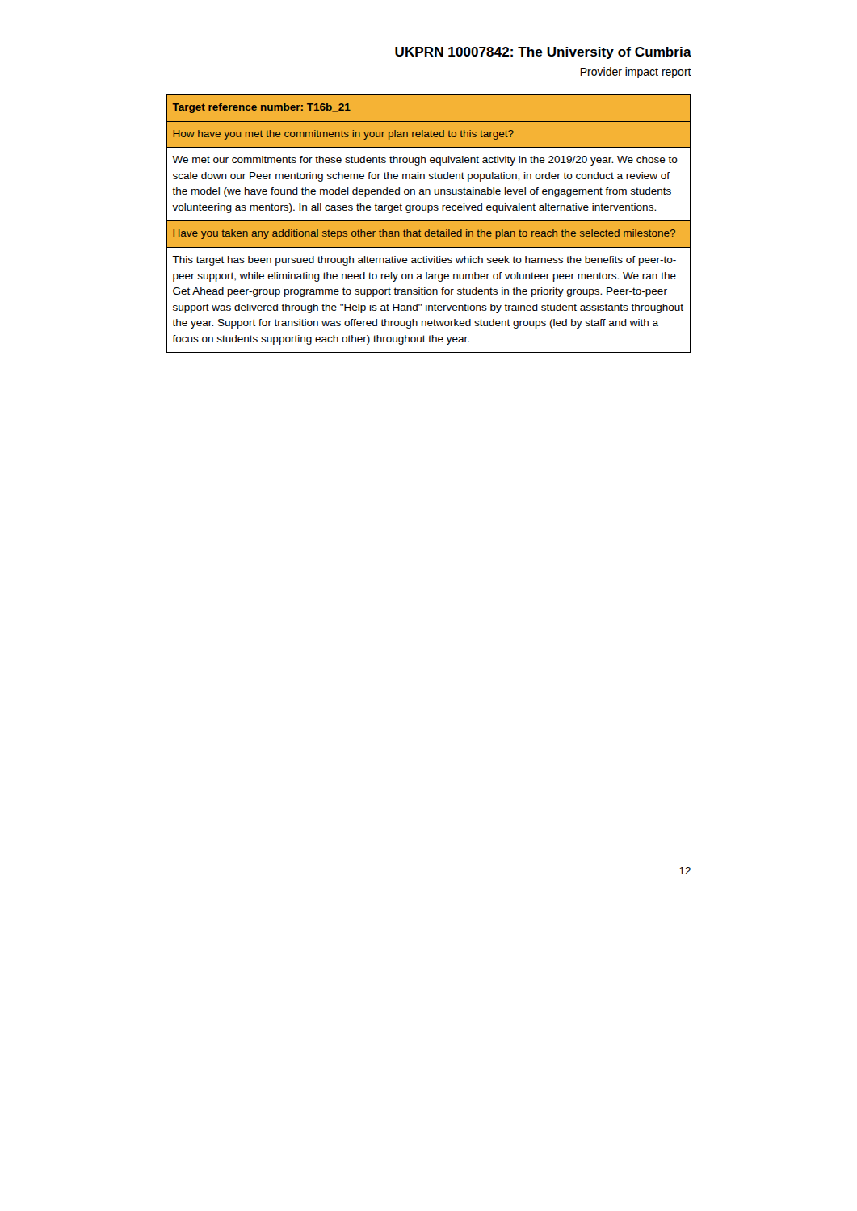UKPRN 10007842: The University of Cumbria
Provider impact report
| Target reference number: T16b_21 |
| How have you met the commitments in your plan related to this target? |
| We met our commitments for these students through equivalent activity in the 2019/20 year. We chose to scale down our Peer mentoring scheme for the main student population, in order to conduct a review of the model (we have found the model depended on an unsustainable level of engagement from students volunteering as mentors). In all cases the target groups received equivalent alternative interventions. |
| Have you taken any additional steps other than that detailed in the plan to reach the selected milestone? |
| This target has been pursued through alternative activities which seek to harness the benefits of peer-to-peer support, while eliminating the need to rely on a large number of volunteer peer mentors. We ran the Get Ahead peer-group programme to support transition for students in the priority groups. Peer-to-peer support was delivered through the "Help is at Hand" interventions by trained student assistants throughout the year. Support for transition was offered through networked student groups (led by staff and with a focus on students supporting each other) throughout the year. |
12